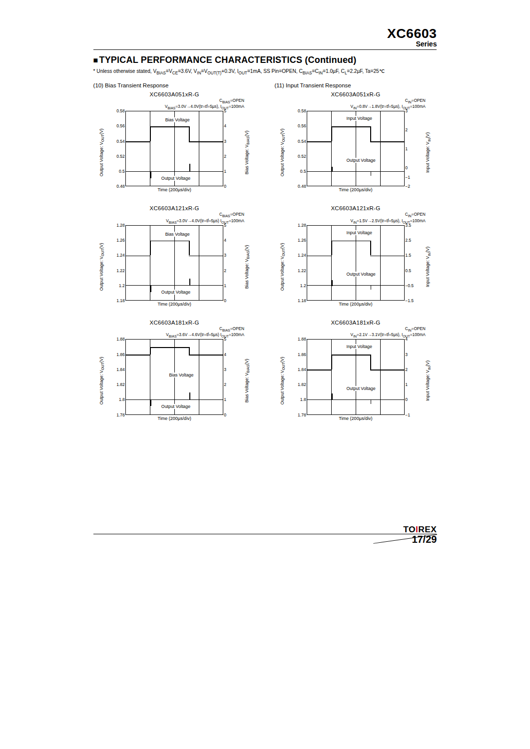XC6603
Series
TYPICAL PERFORMANCE CHARACTERISTICS (Continued)
* Unless otherwise stated, VBIAS=VCE=3.6V, VIN=VOUT(T)+0.3V, IOUT=1mA, SS Pin=OPEN, CBIAS=CIN=1.0µF, CL=2.2µF, Ta=25℃
(10) Bias Transient Response
(11) Input Transient Response
XC6603A051xR-G
CBIAS=OPEN
VBIAS=3.0V→4.0V(tr=tf=5µs), IOUT=100mA
Output Voltage: VOUT(V)
0.58
0.56
0.54
0.52
0.5
0.48
Bias Voltage
Output Voltage
5
4
3
2
1
0
Time (200µs/div)
Bias Voltage: VBIAS(V)
XC6603A051xR-G
CIN=OPEN
VIN=0.8V→1.8V(tr=tf=5µs), IOUT=100mA
Output Voltage: VOUT(V)
0.58
0.56
0.54
0.52
0.5
0.48
Input Voltage
Output Voltage
3
2
1
0
−1
−2
Time (200µs/div)
Input Voltage: VIN(V)
XC6603A121xR-G
CBIAS=OPEN
VBIAS=3.0V→4.0V(tr=tf=5µs) IOUT=100mA
Output Voltage: VOUT(V)
1.28
1.26
1.24
1.22
1.2
1.18
Bias Voltage
Output Voltage
5
4
3
2
1
0
Time (200µs/div)
Bias Voltage: VBIAS(V)
XC6603A121xR-G
CIN=OPEN
VIN=1.5V→2.5V(tr=tf=5µs), IOUT=100mA
Output Voltage: VOUT(V)
1.28
1.26
1.24
1.22
1.2
1.18
Input Voltage
Output Voltage
3.5
2.5
1.5
0.5
−0.5
−1.5
Time (200µs/div)
Input Voltage: VIN(V)
XC6603A181xR-G
CBIAS=OPEN
VBIAS=3.6V→4.6V(tr=tf=5µs) IOUT=100mA
Output Voltage: VOUT(V)
1.88
1.86
1.84
1.82
1.8
1.78
Bias Voltage
Output Voltage
5
4
3
2
1
0
Time (200µs/div)
Bias Voltage: VBIAS(V)
XC6603A181xR-G
CIN=OPEN
VIN=2.1V→3.1V(tr=tf=5µs), IOUT=100mA
Output Voltage: VOUT(V)
1.88
1.86
1.84
1.82
1.8
1.78
Input Voltage
Output Voltage
4
3
2
1
0
−1
Time (200µs/div)
Input Voltage: VIN(V)
TOIREX
17/29